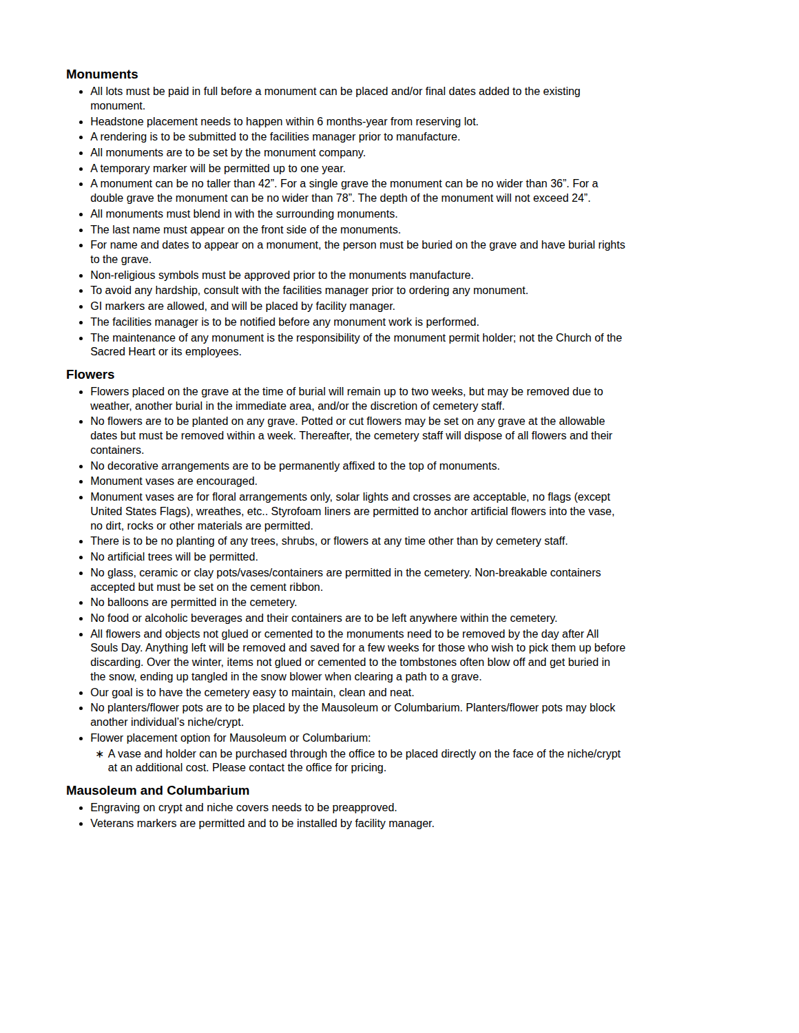Monuments
All lots must be paid in full before a monument can be placed and/or final dates added to the existing monument.
Headstone placement needs to happen within 6 months-year from reserving lot.
A rendering is to be submitted to the facilities manager prior to manufacture.
All monuments are to be set by the monument company.
A temporary marker will be permitted up to one year.
A monument can be no taller than 42”. For a single grave the monument can be no wider than 36”. For a double grave the monument can be no wider than 78”. The depth of the monument will not exceed 24”.
All monuments must blend in with the surrounding monuments.
The last name must appear on the front side of the monuments.
For name and dates to appear on a monument, the person must be buried on the grave and have burial rights to the grave.
Non-religious symbols must be approved prior to the monuments manufacture.
To avoid any hardship, consult with the facilities manager prior to ordering any monument.
GI markers are allowed, and will be placed by facility manager.
The facilities manager is to be notified before any monument work is performed.
The maintenance of any monument is the responsibility of the monument permit holder; not the Church of the Sacred Heart or its employees.
Flowers
Flowers placed on the grave at the time of burial will remain up to two weeks, but may be removed due to weather, another burial in the immediate area, and/or the discretion of cemetery staff.
No flowers are to be planted on any grave. Potted or cut flowers may be set on any grave at the allowable dates but must be removed within a week. Thereafter, the cemetery staff will dispose of all flowers and their containers.
No decorative arrangements are to be permanently affixed to the top of monuments.
Monument vases are encouraged.
Monument vases are for floral arrangements only, solar lights and crosses are acceptable, no flags (except United States Flags), wreathes, etc.. Styrofoam liners are permitted to anchor artificial flowers into the vase, no dirt, rocks or other materials are permitted.
There is to be no planting of any trees, shrubs, or flowers at any time other than by cemetery staff.
No artificial trees will be permitted.
No glass, ceramic or clay pots/vases/containers are permitted in the cemetery. Non-breakable containers accepted but must be set on the cement ribbon.
No balloons are permitted in the cemetery.
No food or alcoholic beverages and their containers are to be left anywhere within the cemetery.
All flowers and objects not glued or cemented to the monuments need to be removed by the day after All Souls Day. Anything left will be removed and saved for a few weeks for those who wish to pick them up before discarding. Over the winter, items not glued or cemented to the tombstones often blow off and get buried in the snow, ending up tangled in the snow blower when clearing a path to a grave.
Our goal is to have the cemetery easy to maintain, clean and neat.
No planters/flower pots are to be placed by the Mausoleum or Columbarium. Planters/flower pots may block another individual’s niche/crypt.
Flower placement option for Mausoleum or Columbarium:
A vase and holder can be purchased through the office to be placed directly on the face of the niche/crypt at an additional cost. Please contact the office for pricing.
Mausoleum and Columbarium
Engraving on crypt and niche covers needs to be preapproved.
Veterans markers are permitted and to be installed by facility manager.